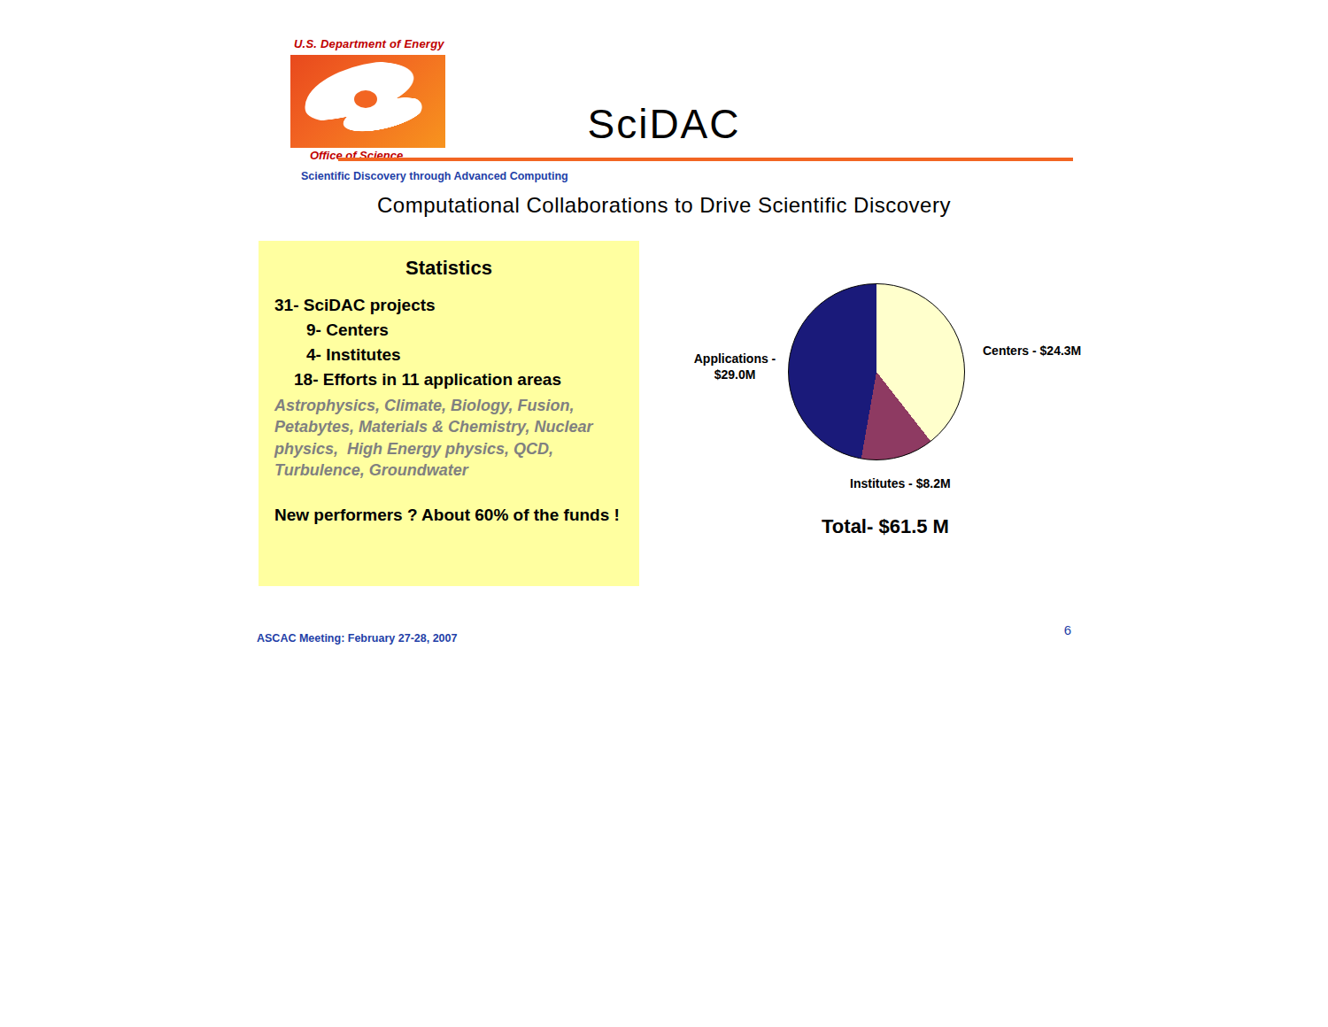U.S. Department of Energy
Office of Science
SciDAC
Scientific Discovery through Advanced Computing
Computational Collaborations to Drive Scientific Discovery
Statistics
31- SciDAC projects
9- Centers
4- Institutes
18- Efforts in 11 application areas
Astrophysics, Climate, Biology, Fusion, Petabytes, Materials & Chemistry, Nuclear physics, High Energy physics, QCD, Turbulence, Groundwater
New performers ? About 60% of the funds !
Centers - $24.3M
Applications - $29.0M
Institutes - $8.2M
Total- $61.5 M
ASCAC Meeting: February 27-28, 2007
6